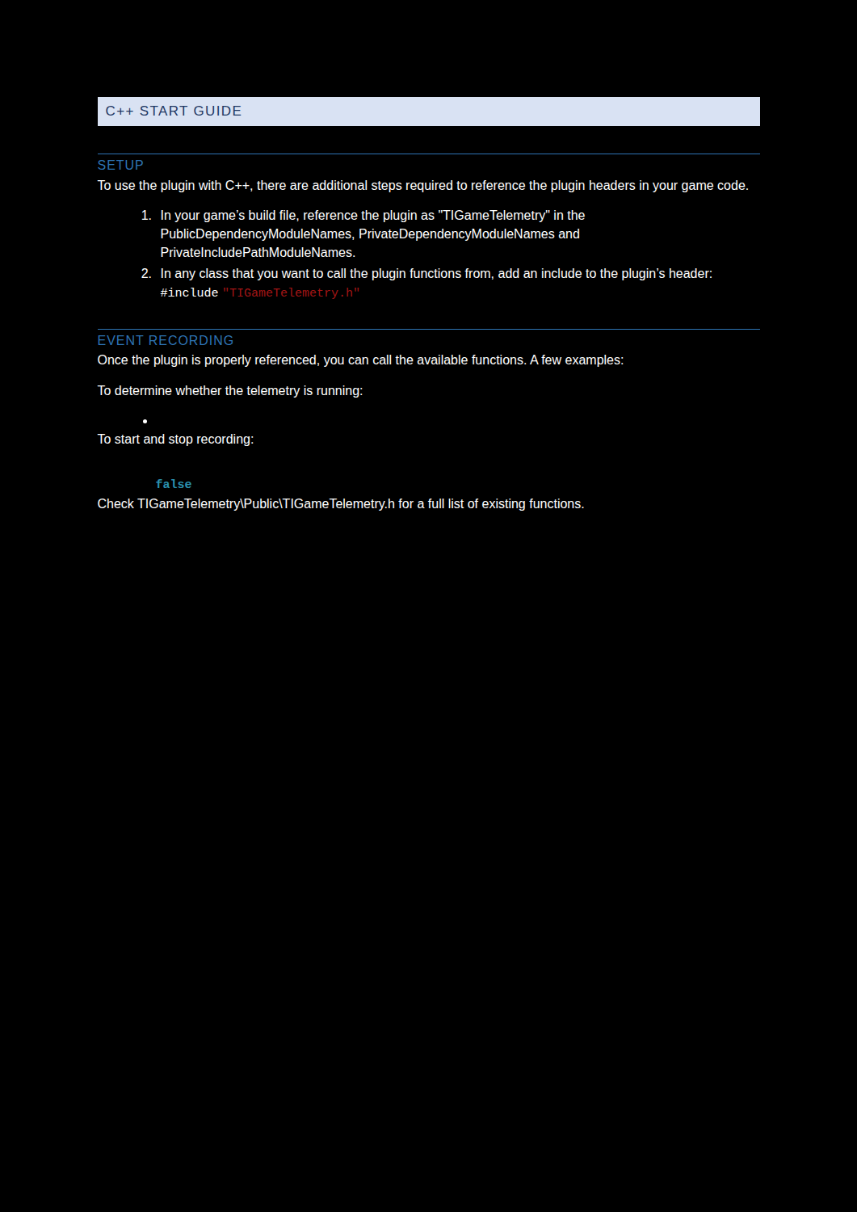C++ START GUIDE
SETUP
To use the plugin with C++, there are additional steps required to reference the plugin headers in your game code.
In your game’s build file, reference the plugin as "TIGameTelemetry" in the PublicDependencyModuleNames, PrivateDependencyModuleNames and PrivateIncludePathModuleNames.
In any class that you want to call the plugin functions from, add an include to the plugin’s header:
#include "TIGameTelemetry.h"
EVENT RECORDING
Once the plugin is properly referenced, you can call the available functions. A few examples:
To determine whether the telemetry is running:
To start and stop recording:
false
Check TIGameTelemetry\Public\TIGameTelemetry.h for a full list of existing functions.